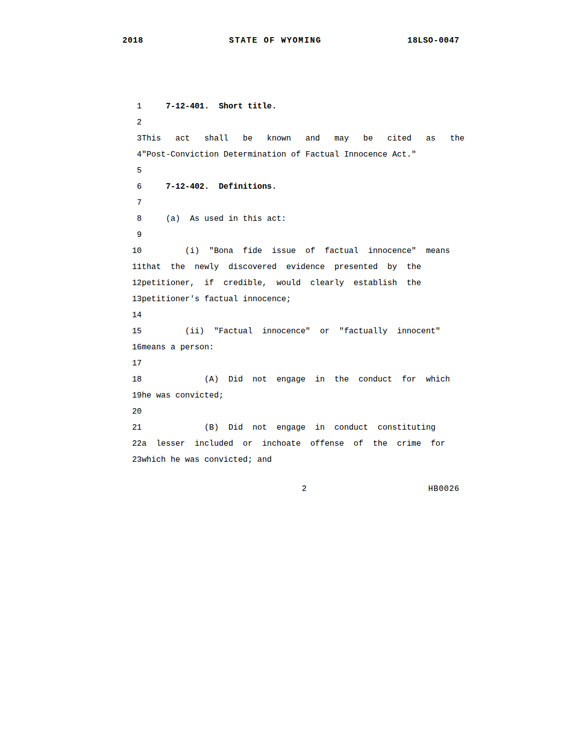2018 STATE OF WYOMING 18LSO-0047
| 1 | 7-12-401. Short title. |
| 2 | |
| 3 | This act shall be known and may be cited as the |
| 4 | "Post-Conviction Determination of Factual Innocence Act." |
| 5 | |
| 6 | 7-12-402. Definitions. |
| 7 | |
| 8 | (a) As used in this act: |
| 9 | |
| 10 | (i) "Bona fide issue of factual innocence" means |
| 11 | that the newly discovered evidence presented by the |
| 12 | petitioner, if credible, would clearly establish the |
| 13 | petitioner's factual innocence; |
| 14 | |
| 15 | (ii) "Factual innocence" or "factually innocent" |
| 16 | means a person: |
| 17 | |
| 18 | (A) Did not engage in the conduct for which |
| 19 | he was convicted; |
| 20 | |
| 21 | (B) Did not engage in conduct constituting |
| 22 | a lesser included or inchoate offense of the crime for |
| 23 | which he was convicted; and |
2 HB0026